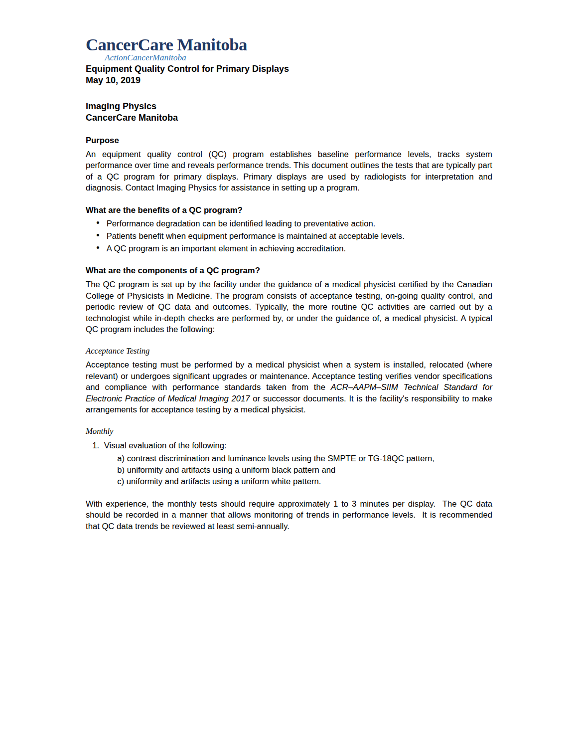CancerCare Manitoba
ActionCancerManitoba
Equipment Quality Control for Primary Displays May 10, 2019
Imaging Physics
CancerCare Manitoba
Purpose
An equipment quality control (QC) program establishes baseline performance levels, tracks system performance over time and reveals performance trends. This document outlines the tests that are typically part of a QC program for primary displays. Primary displays are used by radiologists for interpretation and diagnosis. Contact Imaging Physics for assistance in setting up a program.
What are the benefits of a QC program?
Performance degradation can be identified leading to preventative action.
Patients benefit when equipment performance is maintained at acceptable levels.
A QC program is an important element in achieving accreditation.
What are the components of a QC program?
The QC program is set up by the facility under the guidance of a medical physicist certified by the Canadian College of Physicists in Medicine. The program consists of acceptance testing, on-going quality control, and periodic review of QC data and outcomes. Typically, the more routine QC activities are carried out by a technologist while in-depth checks are performed by, or under the guidance of, a medical physicist. A typical QC program includes the following:
Acceptance Testing
Acceptance testing must be performed by a medical physicist when a system is installed, relocated (where relevant) or undergoes significant upgrades or maintenance. Acceptance testing verifies vendor specifications and compliance with performance standards taken from the ACR–AAPM–SIIM Technical Standard for Electronic Practice of Medical Imaging 2017 or successor documents. It is the facility's responsibility to make arrangements for acceptance testing by a medical physicist.
Monthly
Visual evaluation of the following:
a) contrast discrimination and luminance levels using the SMPTE or TG-18QC pattern,
b) uniformity and artifacts using a uniform black pattern and
c) uniformity and artifacts using a uniform white pattern.
With experience, the monthly tests should require approximately 1 to 3 minutes per display. The QC data should be recorded in a manner that allows monitoring of trends in performance levels. It is recommended that QC data trends be reviewed at least semi-annually.